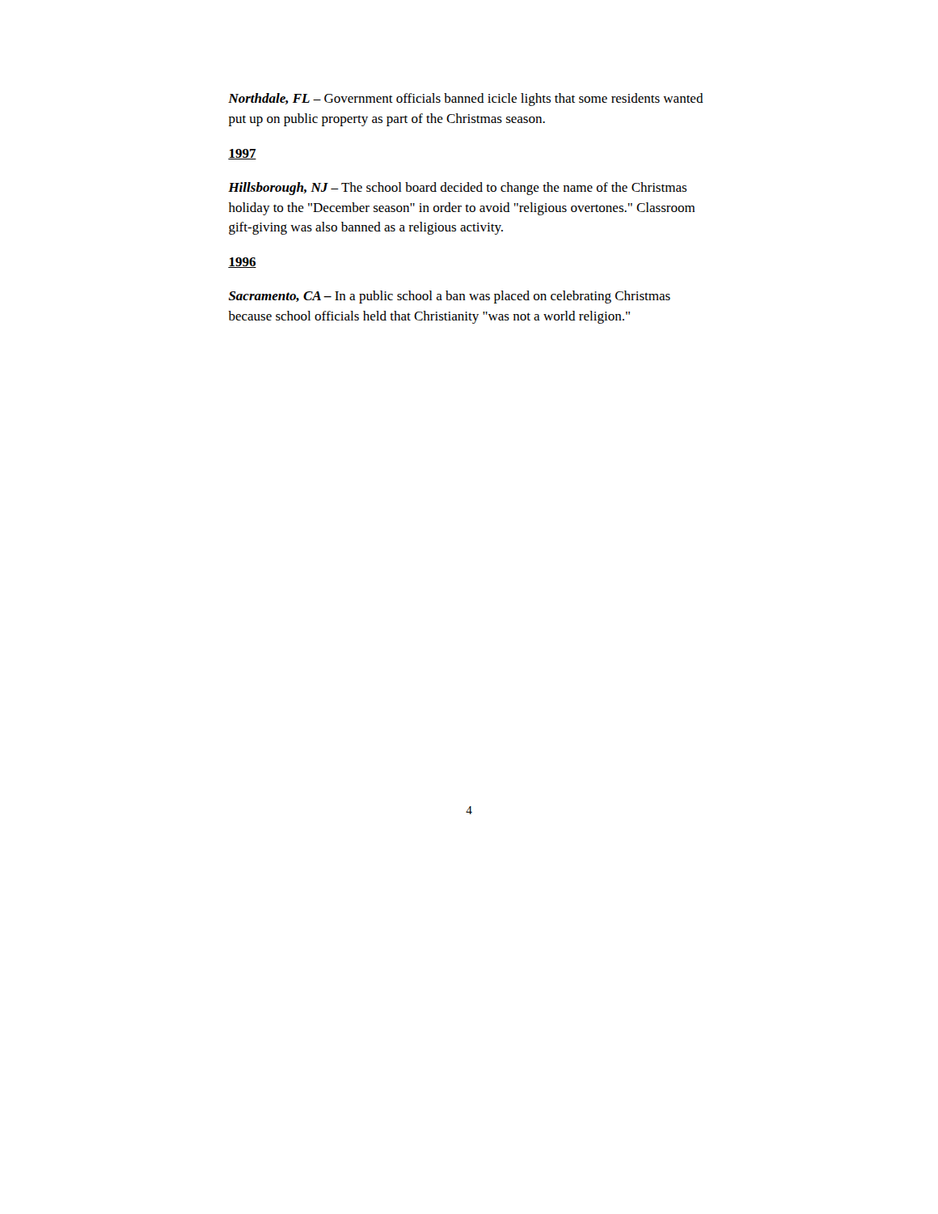Northdale, FL – Government officials banned icicle lights that some residents wanted put up on public property as part of the Christmas season.
1997
Hillsborough, NJ – The school board decided to change the name of the Christmas holiday to the "December season" in order to avoid "religious overtones." Classroom gift-giving was also banned as a religious activity.
1996
Sacramento, CA – In a public school a ban was placed on celebrating Christmas because school officials held that Christianity "was not a world religion."
4